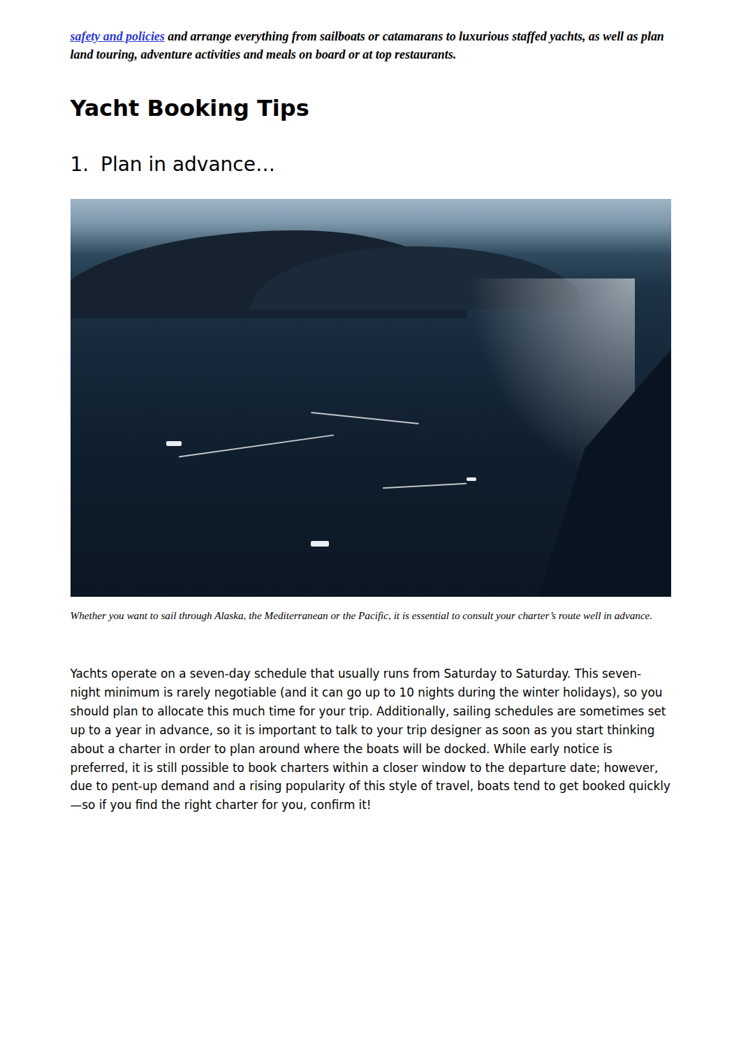safety and policies and arrange everything from sailboats or catamarans to luxurious staffed yachts, as well as plan land touring, adventure activities and meals on board or at top restaurants.
Yacht Booking Tips
1. Plan in advance…
Whether you want to sail through Alaska, the Mediterranean or the Pacific, it is essential to consult your charter’s route well in advance.
Yachts operate on a seven-day schedule that usually runs from Saturday to Saturday. This seven-night minimum is rarely negotiable (and it can go up to 10 nights during the winter holidays), so you should plan to allocate this much time for your trip. Additionally, sailing schedules are sometimes set up to a year in advance, so it is important to talk to your trip designer as soon as you start thinking about a charter in order to plan around where the boats will be docked. While early notice is preferred, it is still possible to book charters within a closer window to the departure date; however, due to pent-up demand and a rising popularity of this style of travel, boats tend to get booked quickly—so if you find the right charter for you, confirm it!